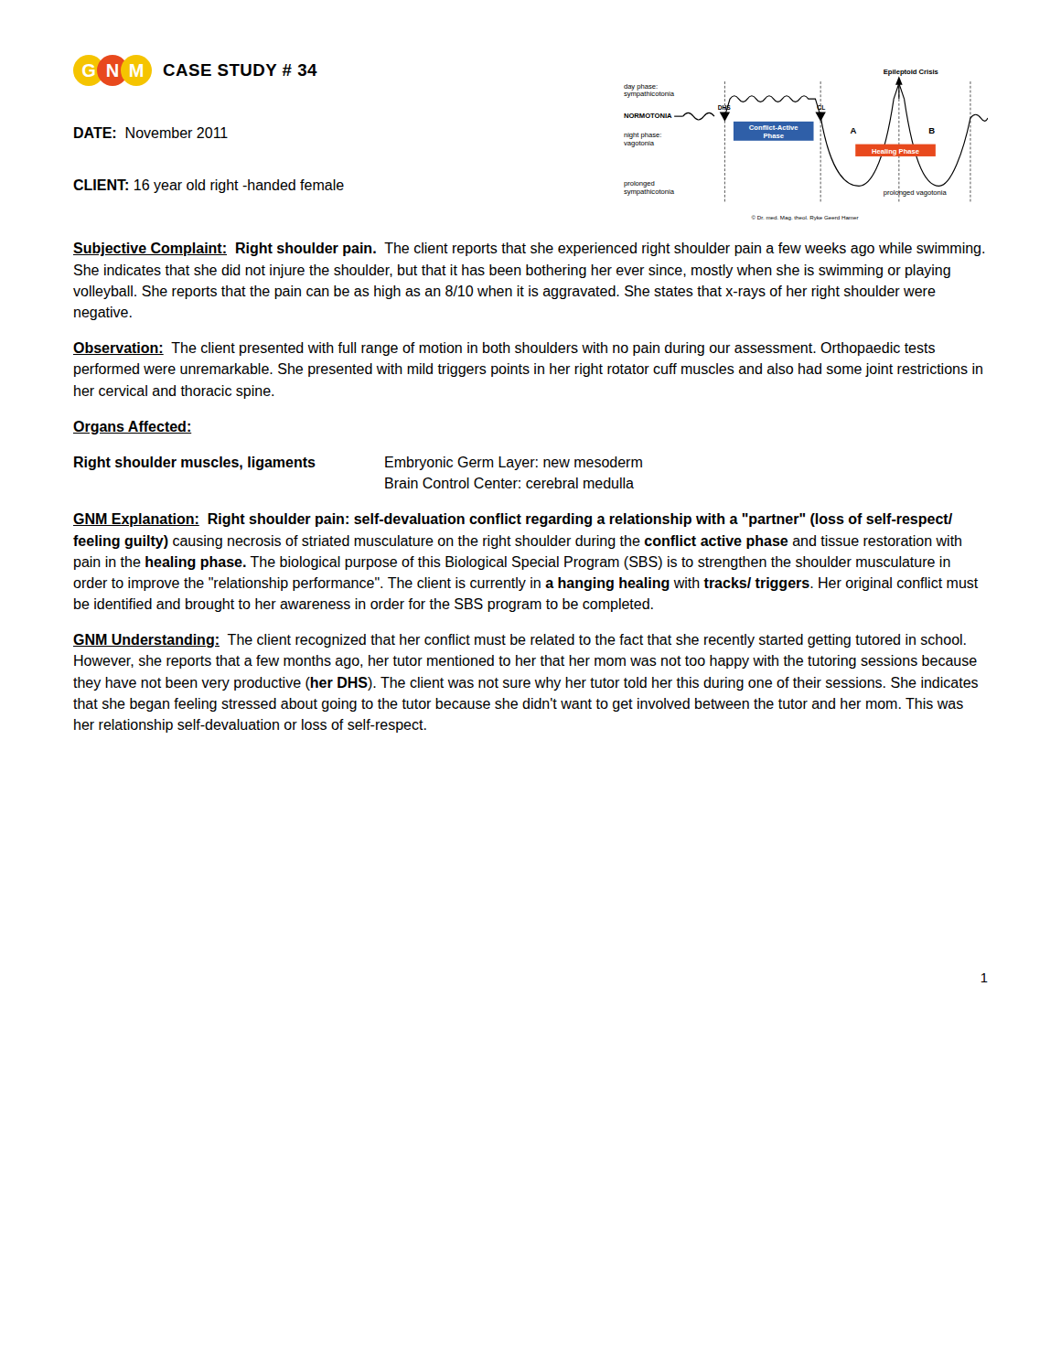GNM CASE STUDY # 34
DATE: November 2011
CLIENT: 16 year old right -handed female
day phase: sympathicotonia NORMOTONIA night phase: vagotonia prolonged sympathicotonia Epileptoid Crisis DHS Conflict-Active Phase CL A B Healing Phase prolonged vagotonia © Dr. med. Mag. theol. Ryke Geerd Hamer
Subjective Complaint: Right shoulder pain. The client reports that she experienced right shoulder pain a few weeks ago while swimming. She indicates that she did not injure the shoulder, but that it has been bothering her ever since, mostly when she is swimming or playing volleyball. She reports that the pain can be as high as an 8/10 when it is aggravated. She states that x-rays of her right shoulder were negative.
Observation: The client presented with full range of motion in both shoulders with no pain during our assessment. Orthopaedic tests performed were unremarkable. She presented with mild triggers points in her right rotator cuff muscles and also had some joint restrictions in her cervical and thoracic spine.
Organs Affected:
Right shoulder muscles, ligaments
Embryonic Germ Layer: new mesoderm
Brain Control Center: cerebral medulla
GNM Explanation: Right shoulder pain: self-devaluation conflict regarding a relationship with a "partner" (loss of self-respect/ feeling guilty) causing necrosis of striated musculature on the right shoulder during the conflict active phase and tissue restoration with pain in the healing phase. The biological purpose of this Biological Special Program (SBS) is to strengthen the shoulder musculature in order to improve the "relationship performance". The client is currently in a hanging healing with tracks/ triggers. Her original conflict must be identified and brought to her awareness in order for the SBS program to be completed.
GNM Understanding: The client recognized that her conflict must be related to the fact that she recently started getting tutored in school. However, she reports that a few months ago, her tutor mentioned to her that her mom was not too happy with the tutoring sessions because they have not been very productive (her DHS). The client was not sure why her tutor told her this during one of their sessions. She indicates that she began feeling stressed about going to the tutor because she didn't want to get involved between the tutor and her mom. This was her relationship self-devaluation or loss of self-respect.
1